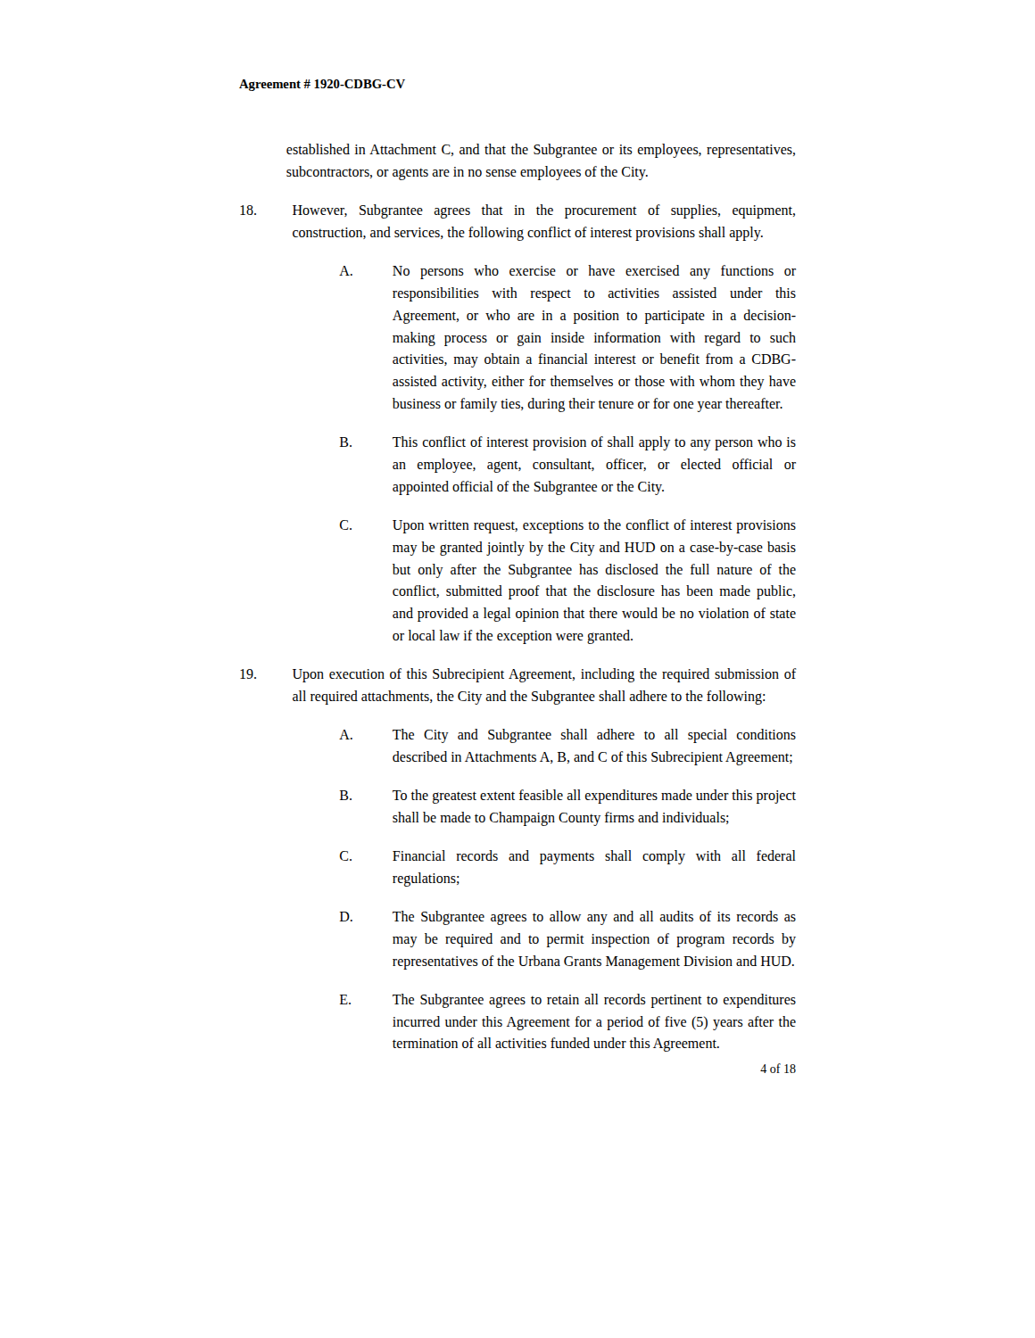Agreement # 1920-CDBG-CV
established in Attachment C, and that the Subgrantee or its employees, representatives, subcontractors, or agents are in no sense employees of the City.
18.
However, Subgrantee agrees that in the procurement of supplies, equipment, construction, and services, the following conflict of interest provisions shall apply.
A.
No persons who exercise or have exercised any functions or responsibilities with respect to activities assisted under this Agreement, or who are in a position to participate in a decision-making process or gain inside information with regard to such activities, may obtain a financial interest or benefit from a CDBG-assisted activity, either for themselves or those with whom they have business or family ties, during their tenure or for one year thereafter.
B.
This conflict of interest provision of shall apply to any person who is an employee, agent, consultant, officer, or elected official or appointed official of the Subgrantee or the City.
C.
Upon written request, exceptions to the conflict of interest provisions may be granted jointly by the City and HUD on a case-by-case basis but only after the Subgrantee has disclosed the full nature of the conflict, submitted proof that the disclosure has been made public, and provided a legal opinion that there would be no violation of state or local law if the exception were granted.
19.
Upon execution of this Subrecipient Agreement, including the required submission of all required attachments, the City and the Subgrantee shall adhere to the following:
A.
The City and Subgrantee shall adhere to all special conditions described in Attachments A, B, and C of this Subrecipient Agreement;
B.
To the greatest extent feasible all expenditures made under this project shall be made to Champaign County firms and individuals;
C.
Financial records and payments shall comply with all federal regulations;
D.
The Subgrantee agrees to allow any and all audits of its records as may be required and to permit inspection of program records by representatives of the Urbana Grants Management Division and HUD.
E.
The Subgrantee agrees to retain all records pertinent to expenditures incurred under this Agreement for a period of five (5) years after the termination of all activities funded under this Agreement.
4 of 18